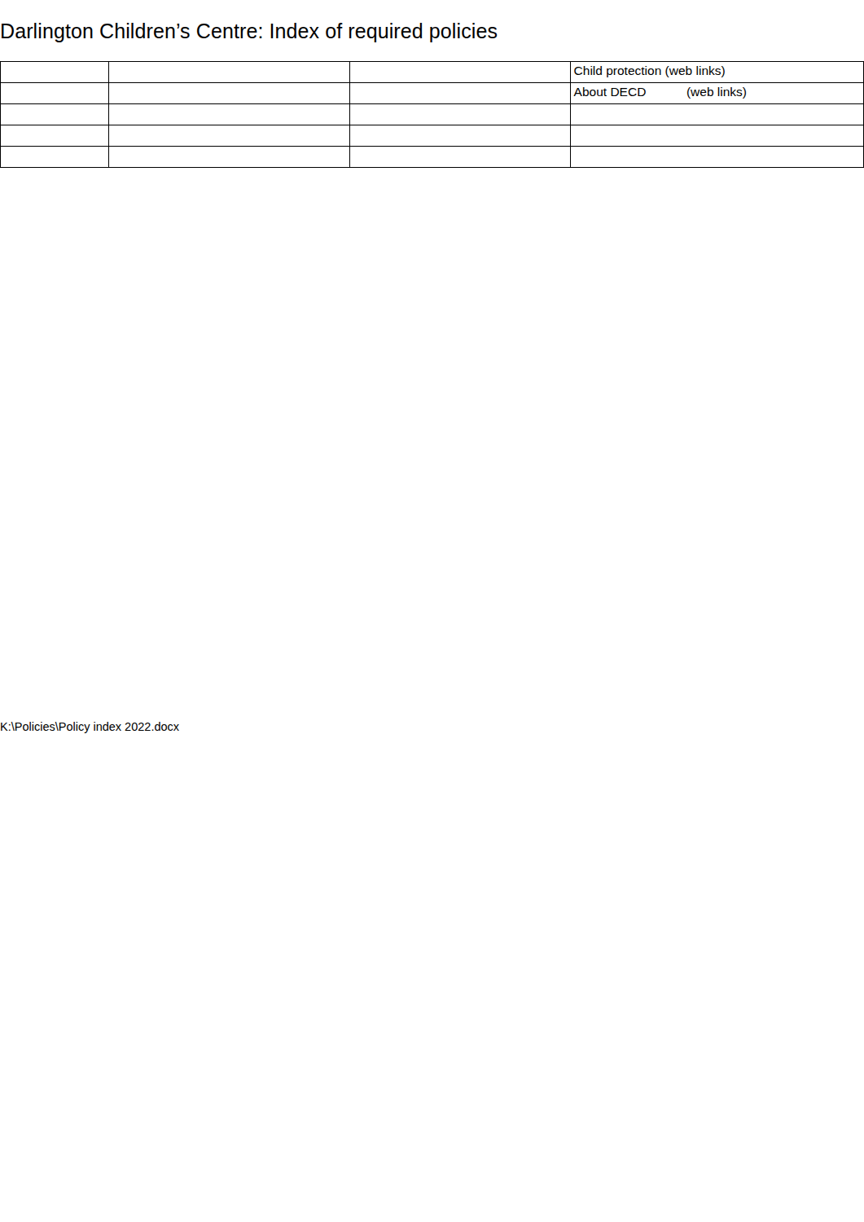Darlington Children’s Centre: Index of required policies
| | | | Child protection (web links) |
| | | | About DECD (web links) |
K:\Policies\Policy index 2022.docx